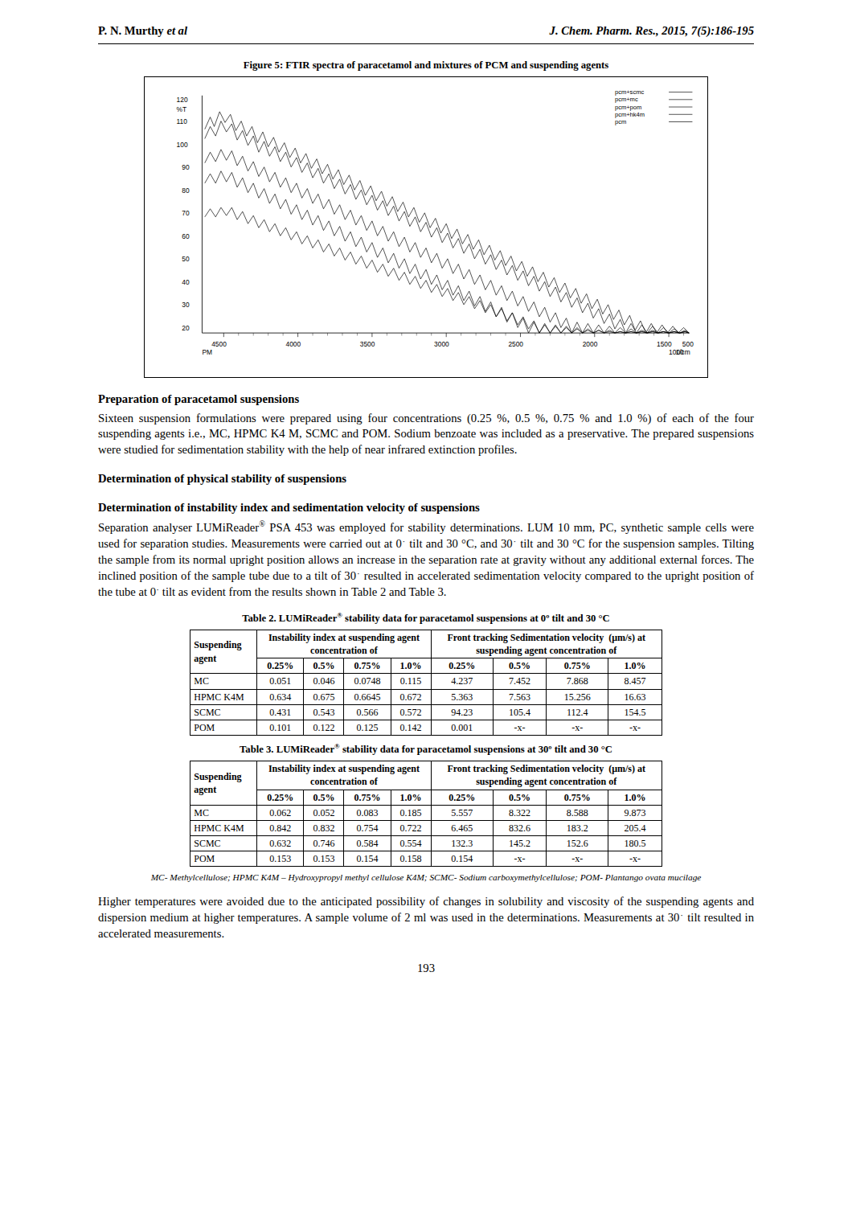P. N. Murthy et al
J. Chem. Pharm. Res., 2015, 7(5):186-195
Figure 5: FTIR spectra of paracetamol and mixtures of PCM and suspending agents
pcm+scmc pcm+mc pcm+pom pcm+hk4m pcm 120 %T 110 100 90 80 70 60 50 40 30 20 4500 4000 3500 3000 2500 2000 1500 PM 1000 500 1/cm
Preparation of paracetamol suspensions
Sixteen suspension formulations were prepared using four concentrations (0.25 %, 0.5 %, 0.75 % and 1.0 %) of each of the four suspending agents i.e., MC, HPMC K4 M, SCMC and POM. Sodium benzoate was included as a preservative. The prepared suspensions were studied for sedimentation stability with the help of near infrared extinction profiles.
Determination of physical stability of suspensions
Determination of instability index and sedimentation velocity of suspensions
Separation analyser LUMiReader® PSA 453 was employed for stability determinations. LUM 10 mm, PC, synthetic sample cells were used for separation studies. Measurements were carried out at 0˙ tilt and 30 °C, and 30˙ tilt and 30 °C for the suspension samples. Tilting the sample from its normal upright position allows an increase in the separation rate at gravity without any additional external forces. The inclined position of the sample tube due to a tilt of 30˙ resulted in accelerated sedimentation velocity compared to the upright position of the tube at 0˙ tilt as evident from the results shown in Table 2 and Table 3.
Table 2. LUMiReader® stability data for paracetamol suspensions at 0º tilt and 30 °C
| Suspending agent | Instability index at suspending agent concentration of | Front tracking Sedimentation velocity (μm/s) at suspending agent concentration of |
| --- | --- | --- |
| 0.25% | 0.5% | 0.75% | 1.0% | 0.25% | 0.5% | 0.75% | 1.0% |
| MC | 0.051 | 0.046 | 0.0748 | 0.115 | 4.237 | 7.452 | 7.868 | 8.457 |
| HPMC K4M | 0.634 | 0.675 | 0.6645 | 0.672 | 5.363 | 7.563 | 15.256 | 16.63 |
| SCMC | 0.431 | 0.543 | 0.566 | 0.572 | 94.23 | 105.4 | 112.4 | 154.5 |
| POM | 0.101 | 0.122 | 0.125 | 0.142 | 0.001 | -x- | -x- | -x- |
Table 3. LUMiReader® stability data for paracetamol suspensions at 30º tilt and 30 °C
| Suspending agent | Instability index at suspending agent concentration of | Front tracking Sedimentation velocity (μm/s) at suspending agent concentration of |
| --- | --- | --- |
| 0.25% | 0.5% | 0.75% | 1.0% | 0.25% | 0.5% | 0.75% | 1.0% |
| MC | 0.062 | 0.052 | 0.083 | 0.185 | 5.557 | 8.322 | 8.588 | 9.873 |
| HPMC K4M | 0.842 | 0.832 | 0.754 | 0.722 | 6.465 | 832.6 | 183.2 | 205.4 |
| SCMC | 0.632 | 0.746 | 0.584 | 0.554 | 132.3 | 145.2 | 152.6 | 180.5 |
| POM | 0.153 | 0.153 | 0.154 | 0.158 | 0.154 | -x- | -x- | -x- |
MC- Methylcellulose; HPMC K4M – Hydroxypropyl methyl cellulose K4M; SCMC- Sodium carboxymethylcellulose; POM- Plantango ovata mucilage
Higher temperatures were avoided due to the anticipated possibility of changes in solubility and viscosity of the suspending agents and dispersion medium at higher temperatures. A sample volume of 2 ml was used in the determinations. Measurements at 30˙ tilt resulted in accelerated measurements.
193